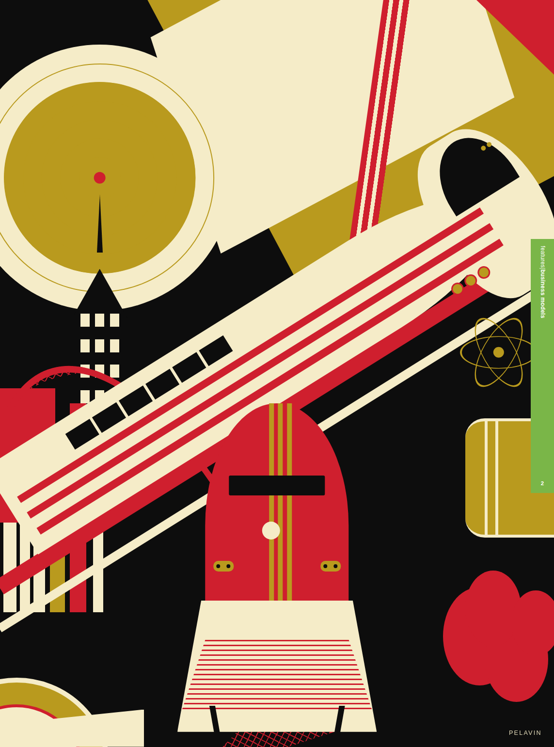features|business models
2
PELAVIN